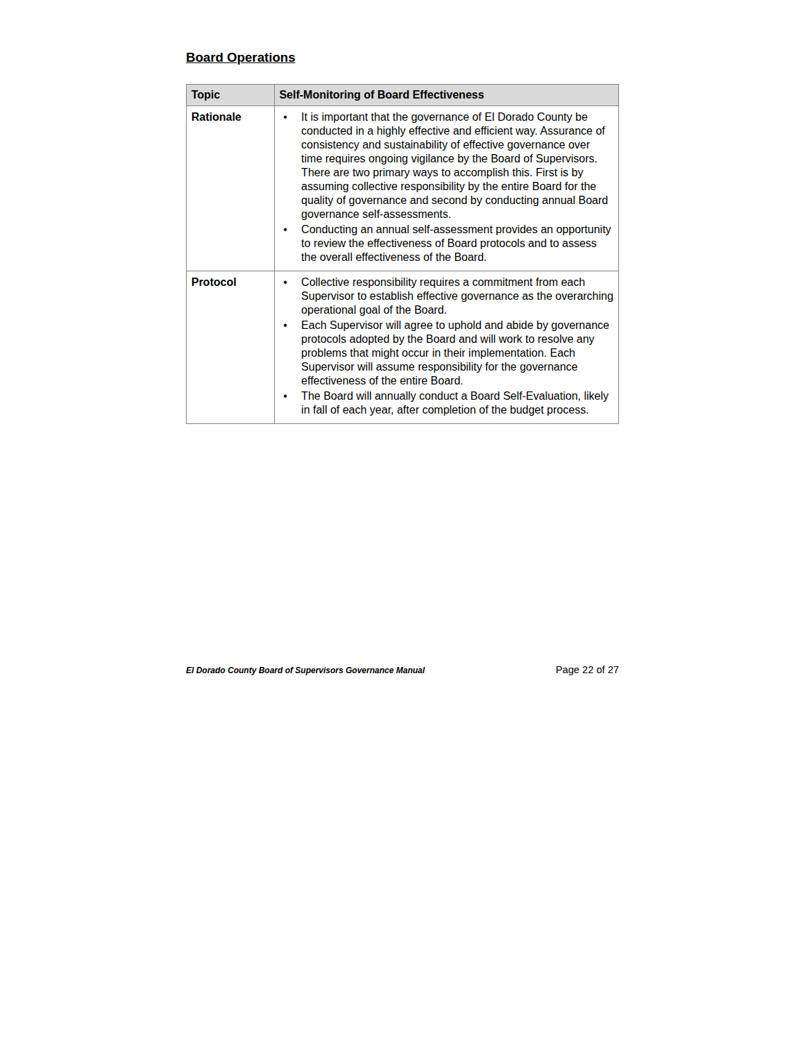Board Operations
| Topic | Self-Monitoring of Board Effectiveness |
| Rationale | It is important that the governance of El Dorado County be conducted in a highly effective and efficient way. Assurance of consistency and sustainability of effective governance over time requires ongoing vigilance by the Board of Supervisors. There are two primary ways to accomplish this. First is by assuming collective responsibility by the entire Board for the quality of governance and second by conducting annual Board governance self-assessments. Conducting an annual self-assessment provides an opportunity to review the effectiveness of Board protocols and to assess the overall effectiveness of the Board. |
| Protocol | Collective responsibility requires a commitment from each Supervisor to establish effective governance as the overarching operational goal of the Board. Each Supervisor will agree to uphold and abide by governance protocols adopted by the Board and will work to resolve any problems that might occur in their implementation. Each Supervisor will assume responsibility for the governance effectiveness of the entire Board. The Board will annually conduct a Board Self-Evaluation, likely in fall of each year, after completion of the budget process. |
El Dorado County Board of Supervisors Governance Manual
Page 22 of 27